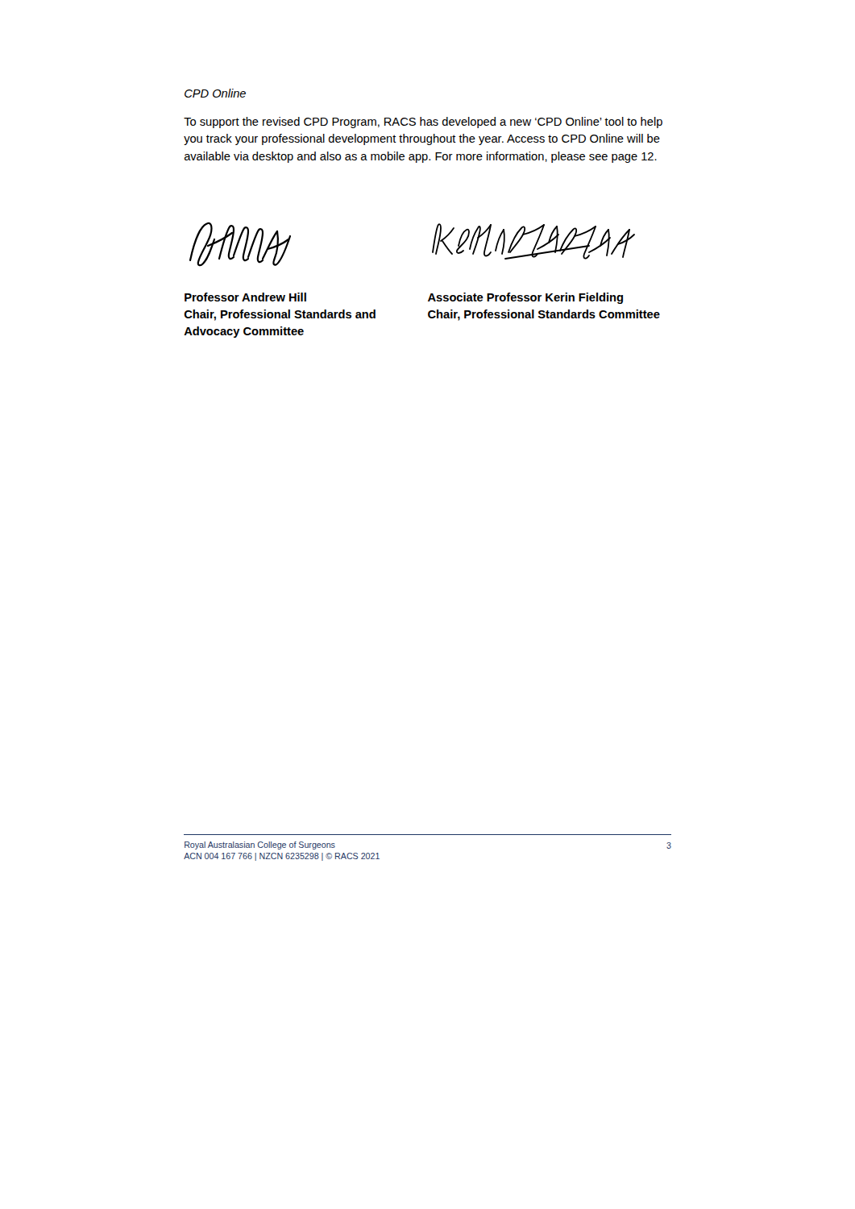CPD Online
To support the revised CPD Program, RACS has developed a new ‘CPD Online’ tool to help you track your professional development throughout the year. Access to CPD Online will be available via desktop and also as a mobile app. For more information, please see page 12.
| Professor Andrew Hill Chair, Professional Standards and Advocacy Committee | Associate Professor Kerin Fielding Chair, Professional Standards Committee |
| Royal Australasian College of Surgeons ACN 004 167 766 / NZCN 6235298 / © RACS 2021 | 3 |